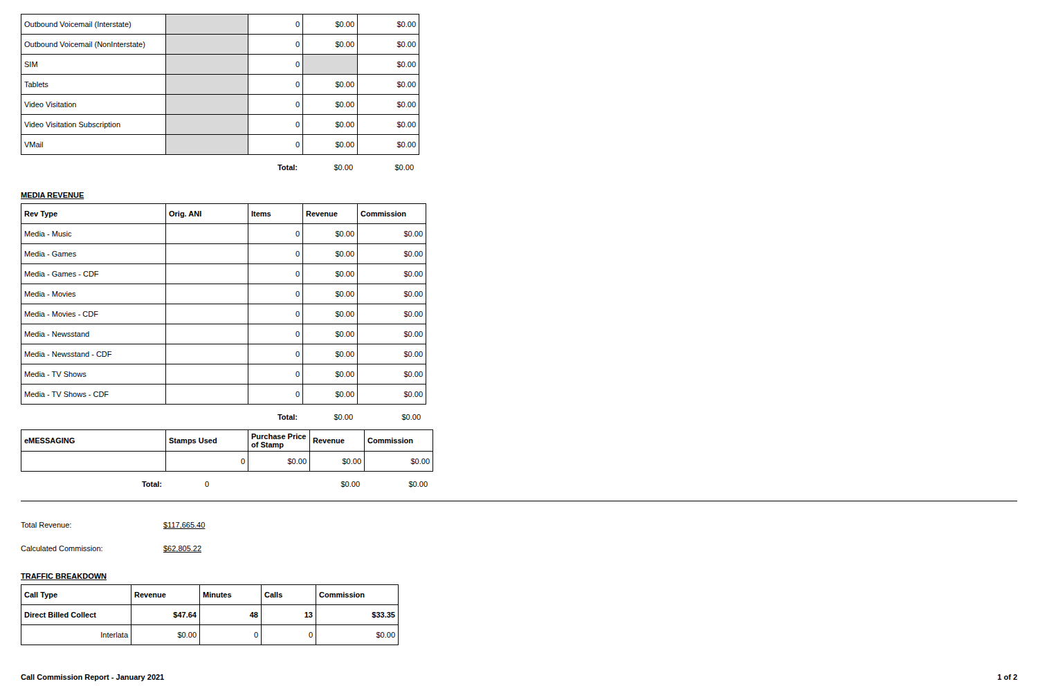| Outbound Voicemail (Interstate) | | 0 | $0.00 | $0.00 |
| Outbound Voicemail (NonInterstate) | | 0 | $0.00 | $0.00 |
| SIM | | 0 | | $0.00 |
| Tablets | | 0 | $0.00 | $0.00 |
| Video Visitation | | 0 | $0.00 | $0.00 |
| Video Visitation Subscription | | 0 | $0.00 | $0.00 |
| VMail | | 0 | $0.00 | $0.00 |
| | | Total: | $0.00 | $0.00 |
MEDIA REVENUE
| Rev Type | Orig. ANI | Items | Revenue | Commission |
| --- | --- | --- | --- | --- |
| Media - Music | | 0 | $0.00 | $0.00 |
| Media - Games | | 0 | $0.00 | $0.00 |
| Media - Games - CDF | | 0 | $0.00 | $0.00 |
| Media - Movies | | 0 | $0.00 | $0.00 |
| Media - Movies - CDF | | 0 | $0.00 | $0.00 |
| Media - Newsstand | | 0 | $0.00 | $0.00 |
| Media - Newsstand - CDF | | 0 | $0.00 | $0.00 |
| Media - TV Shows | | 0 | $0.00 | $0.00 |
| Media - TV Shows - CDF | | 0 | $0.00 | $0.00 |
| | | Total: | $0.00 | $0.00 |
| eMESSAGING | Stamps Used | Purchase Price of Stamp | Revenue | Commission |
| --- | --- | --- | --- | --- |
| | 0 | $0.00 | $0.00 | $0.00 |
| Total: | 0 | | $0.00 | $0.00 |
| Total Revenue: | $117,665.40 |
| Calculated Commission: | $62,805.22 |
TRAFFIC BREAKDOWN
| Call Type | Revenue | Minutes | Calls | Commission |
| --- | --- | --- | --- | --- |
| Direct Billed Collect | $47.64 | 48 | 13 | $33.35 |
| Interlata | $0.00 | 0 | 0 | $0.00 |
Call Commission Report - January 2021 1 of 2